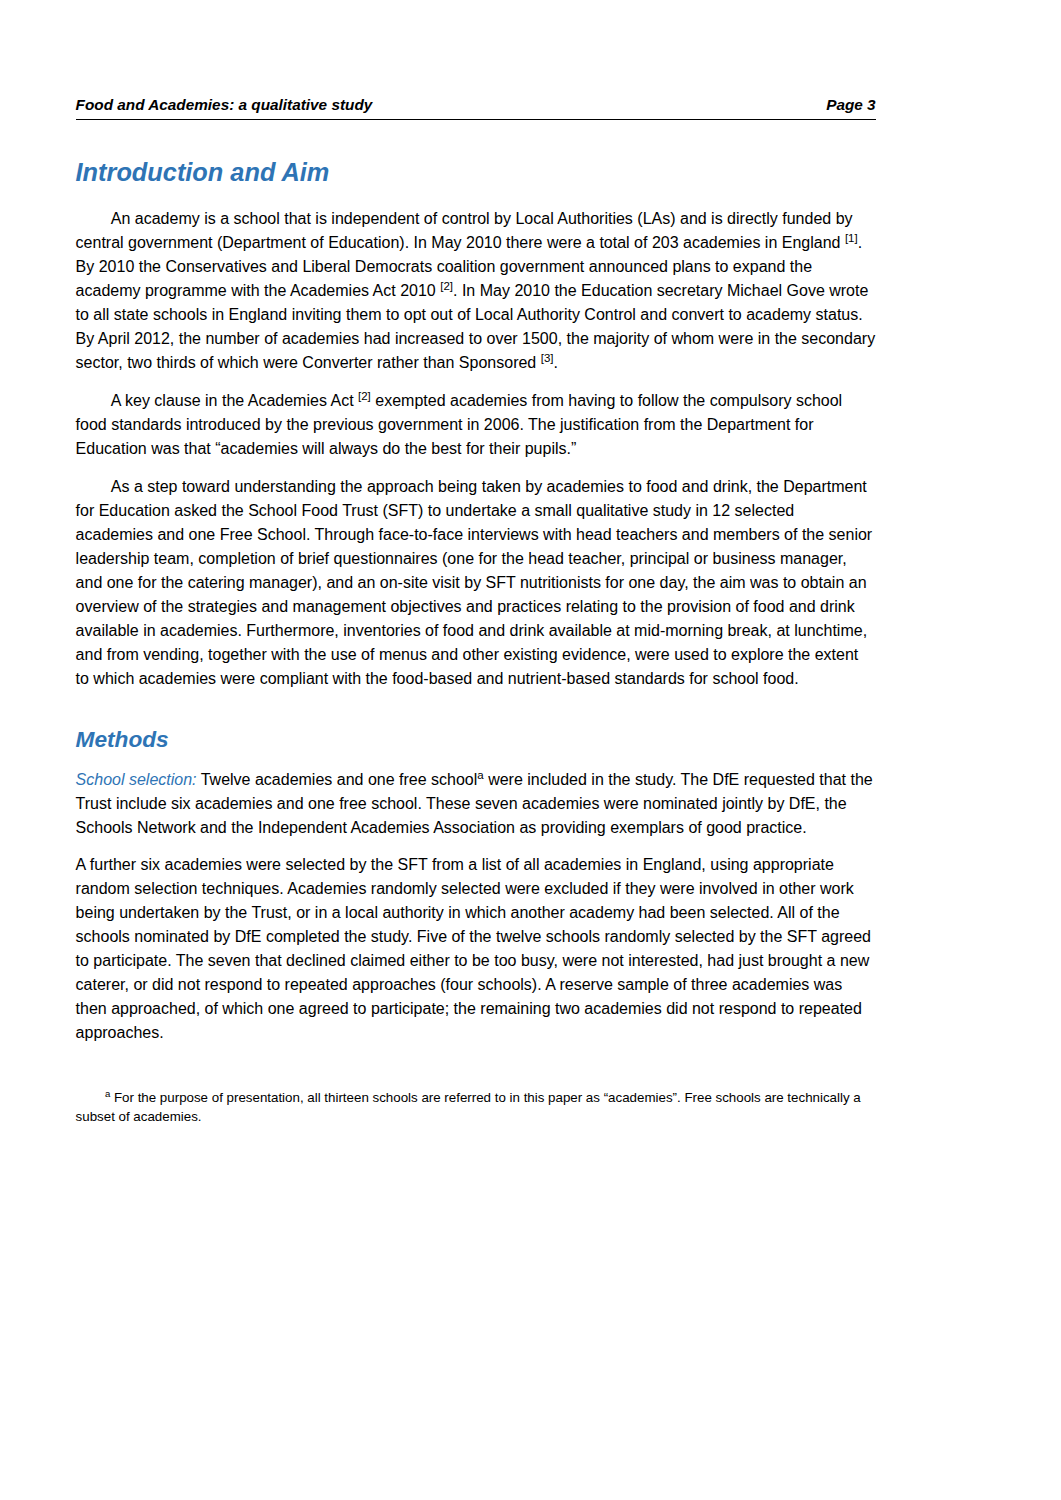Food and Academies: a qualitative study Page 3
Introduction and Aim
An academy is a school that is independent of control by Local Authorities (LAs) and is directly funded by central government (Department of Education). In May 2010 there were a total of 203 academies in England [1]. By 2010 the Conservatives and Liberal Democrats coalition government announced plans to expand the academy programme with the Academies Act 2010 [2]. In May 2010 the Education secretary Michael Gove wrote to all state schools in England inviting them to opt out of Local Authority Control and convert to academy status. By April 2012, the number of academies had increased to over 1500, the majority of whom were in the secondary sector, two thirds of which were Converter rather than Sponsored [3].
A key clause in the Academies Act [2] exempted academies from having to follow the compulsory school food standards introduced by the previous government in 2006. The justification from the Department for Education was that “academies will always do the best for their pupils.”
As a step toward understanding the approach being taken by academies to food and drink, the Department for Education asked the School Food Trust (SFT) to undertake a small qualitative study in 12 selected academies and one Free School. Through face-to-face interviews with head teachers and members of the senior leadership team, completion of brief questionnaires (one for the head teacher, principal or business manager, and one for the catering manager), and an on-site visit by SFT nutritionists for one day, the aim was to obtain an overview of the strategies and management objectives and practices relating to the provision of food and drink available in academies. Furthermore, inventories of food and drink available at mid-morning break, at lunchtime, and from vending, together with the use of menus and other existing evidence, were used to explore the extent to which academies were compliant with the food-based and nutrient-based standards for school food.
Methods
School selection: Twelve academies and one free schoola were included in the study. The DfE requested that the Trust include six academies and one free school. These seven academies were nominated jointly by DfE, the Schools Network and the Independent Academies Association as providing exemplars of good practice.
A further six academies were selected by the SFT from a list of all academies in England, using appropriate random selection techniques. Academies randomly selected were excluded if they were involved in other work being undertaken by the Trust, or in a local authority in which another academy had been selected. All of the schools nominated by DfE completed the study. Five of the twelve schools randomly selected by the SFT agreed to participate. The seven that declined claimed either to be too busy, were not interested, had just brought a new caterer, or did not respond to repeated approaches (four schools). A reserve sample of three academies was then approached, of which one agreed to participate; the remaining two academies did not respond to repeated approaches.
a For the purpose of presentation, all thirteen schools are referred to in this paper as “academies”. Free schools are technically a subset of academies.